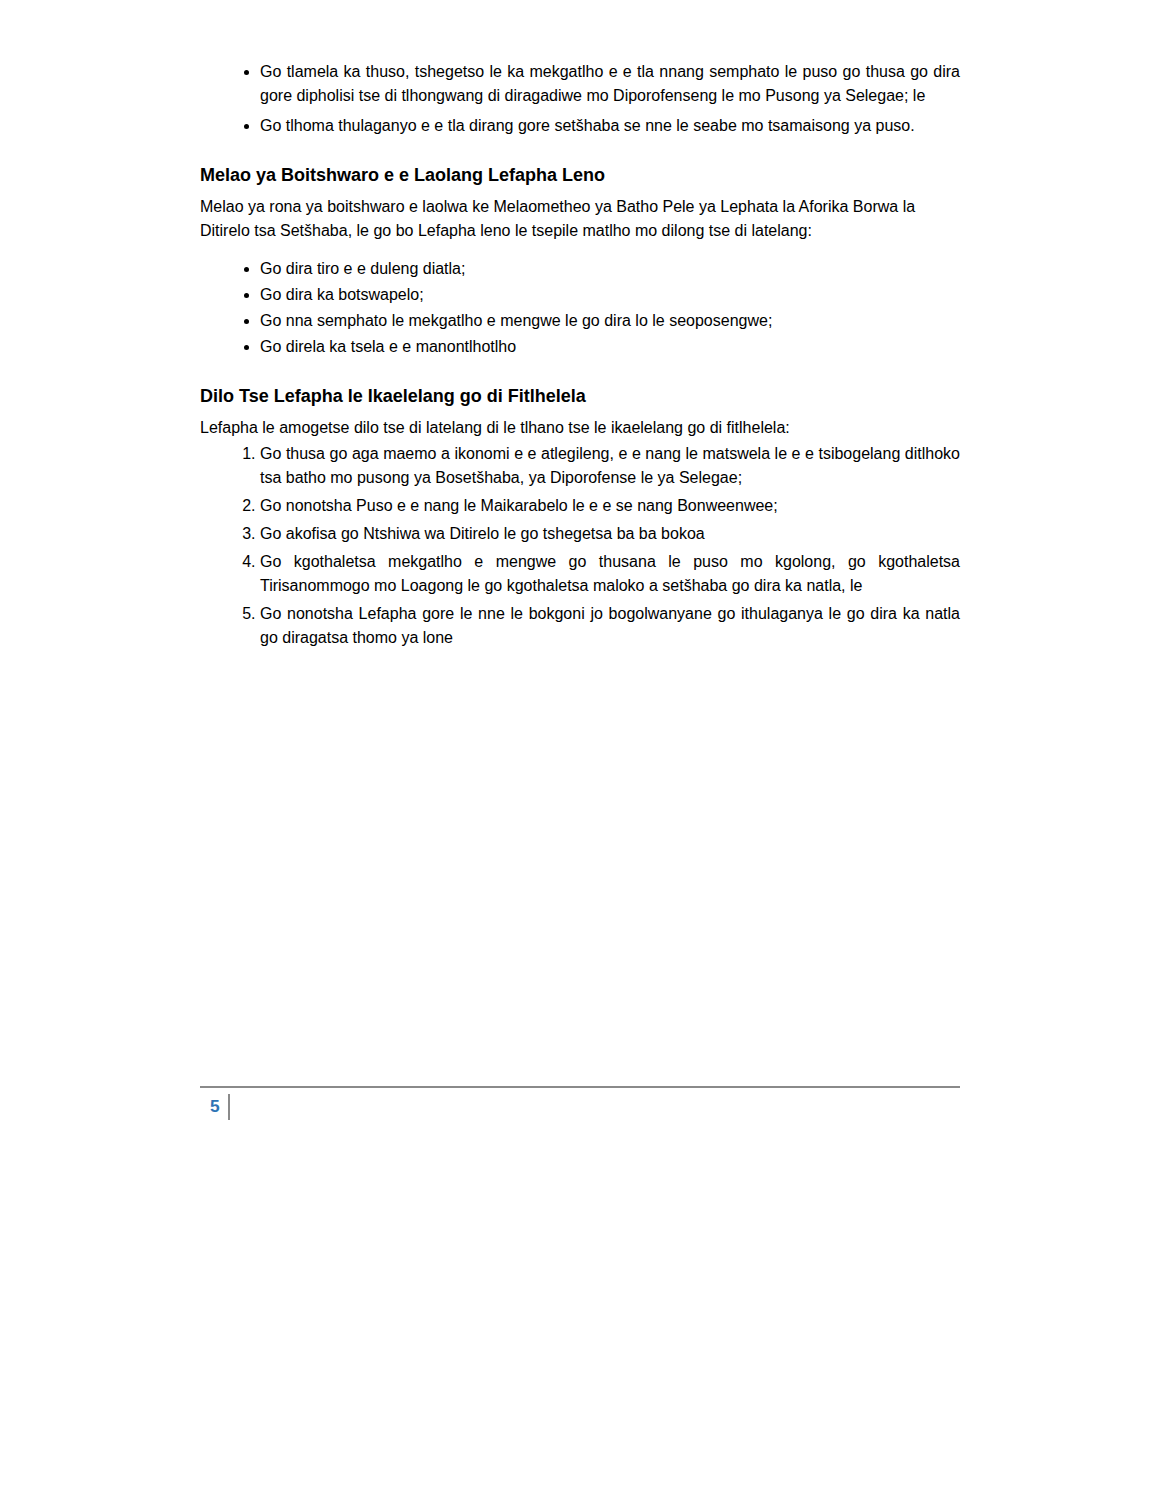Go tlamela ka thuso, tshegetso le ka mekgatlho e e tla nnang semphato le puso go thusa go dira gore dipholisi tse di tlhongwang di diragadiwe mo Diporofenseng le mo Pusong ya Selegae; le
Go tlhoma thulaganyo e e tla dirang gore setšhaba se nne le seabe mo tsamaisong ya puso.
Melao ya Boitshwaro e e Laolang Lefapha Leno
Melao ya rona ya boitshwaro e laolwa ke Melaometheo ya Batho Pele ya Lephata la Aforika Borwa la Ditirelo tsa Setšhaba, le go bo Lefapha leno le tsepile matlho mo dilong tse di latelang:
Go dira tiro e e duleng diatla;
Go dira ka botswapelo;
Go nna semphato le mekgatlho e mengwe le go dira lo le seoposengwe;
Go direla ka tsela e e manontlhotlho
Dilo Tse Lefapha le Ikaelelang go di Fitlhelela
Lefapha le amogetse dilo tse di latelang di le tlhano tse le ikaelelang go di fitlhelela:
Go thusa go aga maemo a ikonomi e e atlegileng, e e nang le matswela le e e tsibogelang ditlhoko tsa batho mo pusong ya Bosetšhaba, ya Diporofense le ya Selegae;
Go nonotsha Puso e e nang le Maikarabelo le e e se nang Bonweenwee;
Go akofisa go Ntshiwa wa Ditirelo le go tshegetsa ba ba bokoa
Go kgothaletsa mekgatlho e mengwe go thusana le puso mo kgolong, go kgothaletsa Tirisanommogo mo Loagong le go kgothaletsa maloko a setšhaba go dira ka natla, le
Go nonotsha Lefapha gore le nne le bokgoni jo bogolwanyane go ithulaganya le go dira ka natla go diragatsa thomo ya lone
5